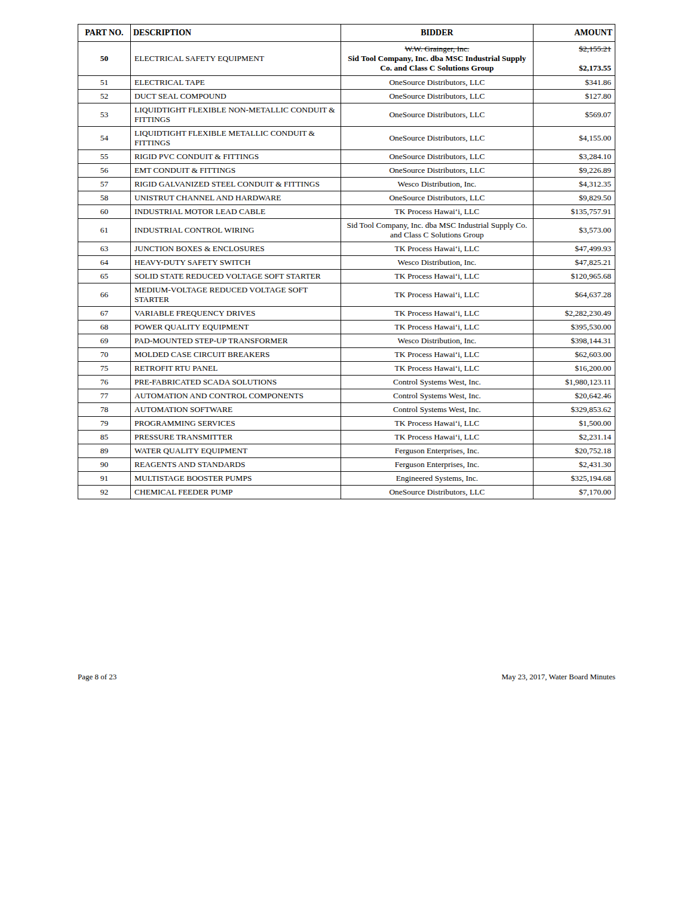| PART NO. | DESCRIPTION | BIDDER | AMOUNT |
| --- | --- | --- | --- |
| 50 | ELECTRICAL SAFETY EQUIPMENT | W.W. Grainger, Inc. Sid Tool Company, Inc. dba MSC Industrial Supply Co. and Class C Solutions Group | $2,155.21 $2,173.55 |
| 51 | ELECTRICAL TAPE | OneSource Distributors, LLC | $341.86 |
| 52 | DUCT SEAL COMPOUND | OneSource Distributors, LLC | $127.80 |
| 53 | LIQUIDTIGHT FLEXIBLE NON-METALLIC CONDUIT & FITTINGS | OneSource Distributors, LLC | $569.07 |
| 54 | LIQUIDTIGHT FLEXIBLE METALLIC CONDUIT & FITTINGS | OneSource Distributors, LLC | $4,155.00 |
| 55 | RIGID PVC CONDUIT & FITTINGS | OneSource Distributors, LLC | $3,284.10 |
| 56 | EMT CONDUIT & FITTINGS | OneSource Distributors, LLC | $9,226.89 |
| 57 | RIGID GALVANIZED STEEL CONDUIT & FITTINGS | Wesco Distribution, Inc. | $4,312.35 |
| 58 | UNISTRUT CHANNEL AND HARDWARE | OneSource Distributors, LLC | $9,829.50 |
| 60 | INDUSTRIAL MOTOR LEAD CABLE | TK Process Hawai‘i, LLC | $135,757.91 |
| 61 | INDUSTRIAL CONTROL WIRING | Sid Tool Company, Inc. dba MSC Industrial Supply Co. and Class C Solutions Group | $3,573.00 |
| 63 | JUNCTION BOXES & ENCLOSURES | TK Process Hawai‘i, LLC | $47,499.93 |
| 64 | HEAVY-DUTY SAFETY SWITCH | Wesco Distribution, Inc. | $47,825.21 |
| 65 | SOLID STATE REDUCED VOLTAGE SOFT STARTER | TK Process Hawai‘i, LLC | $120,965.68 |
| 66 | MEDIUM-VOLTAGE REDUCED VOLTAGE SOFT STARTER | TK Process Hawai‘i, LLC | $64,637.28 |
| 67 | VARIABLE FREQUENCY DRIVES | TK Process Hawai‘i, LLC | $2,282,230.49 |
| 68 | POWER QUALITY EQUIPMENT | TK Process Hawai‘i, LLC | $395,530.00 |
| 69 | PAD-MOUNTED STEP-UP TRANSFORMER | Wesco Distribution, Inc. | $398,144.31 |
| 70 | MOLDED CASE CIRCUIT BREAKERS | TK Process Hawai‘i, LLC | $62,603.00 |
| 75 | RETROFIT RTU PANEL | TK Process Hawai‘i, LLC | $16,200.00 |
| 76 | PRE-FABRICATED SCADA SOLUTIONS | Control Systems West, Inc. | $1,980,123.11 |
| 77 | AUTOMATION AND CONTROL COMPONENTS | Control Systems West, Inc. | $20,642.46 |
| 78 | AUTOMATION SOFTWARE | Control Systems West, Inc. | $329,853.62 |
| 79 | PROGRAMMING SERVICES | TK Process Hawai‘i, LLC | $1,500.00 |
| 85 | PRESSURE TRANSMITTER | TK Process Hawai‘i, LLC | $2,231.14 |
| 89 | WATER QUALITY EQUIPMENT | Ferguson Enterprises, Inc. | $20,752.18 |
| 90 | REAGENTS AND STANDARDS | Ferguson Enterprises, Inc. | $2,431.30 |
| 91 | MULTISTAGE BOOSTER PUMPS | Engineered Systems, Inc. | $325,194.68 |
| 92 | CHEMICAL FEEDER PUMP | OneSource Distributors, LLC | $7,170.00 |
Page 8 of 23
May 23, 2017, Water Board Minutes